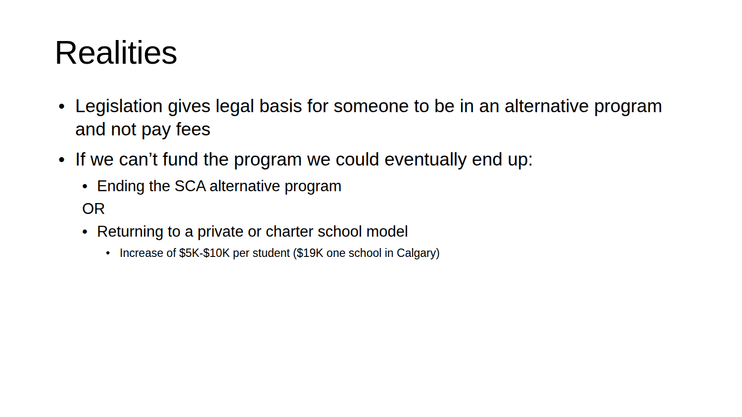Realities
Legislation gives legal basis for someone to be in an alternative program and not pay fees
If we can’t fund the program we could eventually end up:
Ending the SCA alternative program
OR
Returning to a private or charter school model
Increase of $5K-$10K per student ($19K one school in Calgary)